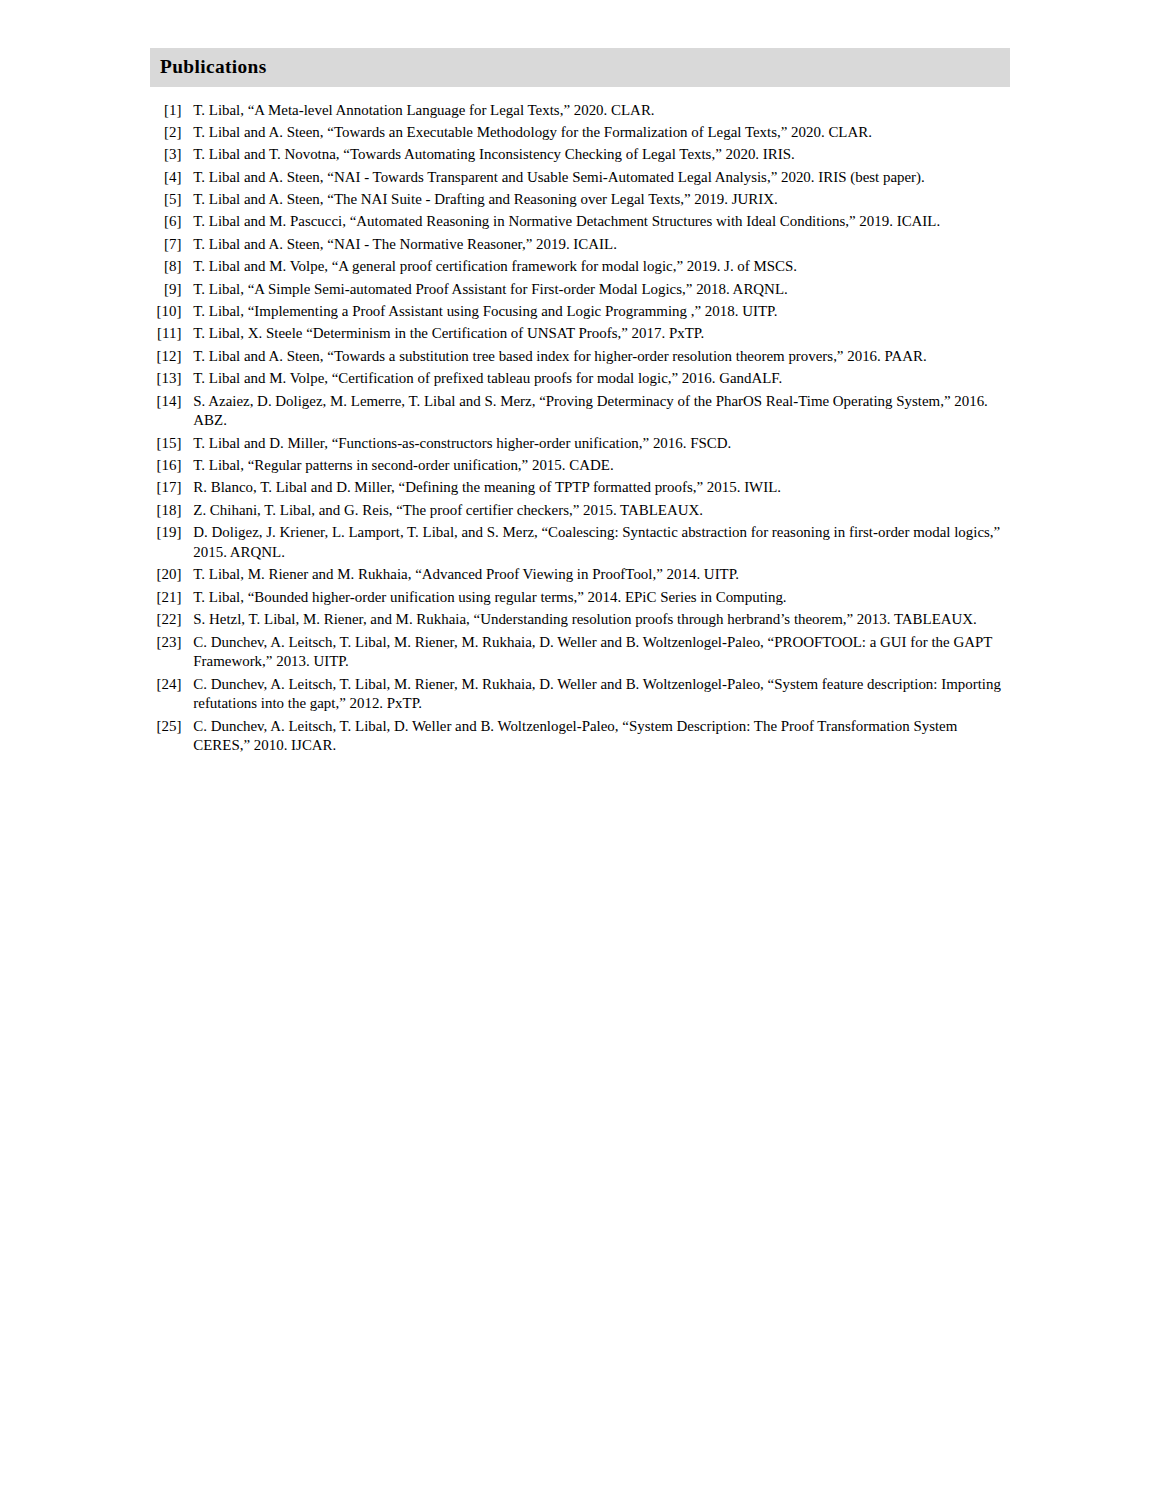Publications
[1] T. Libal, “A Meta-level Annotation Language for Legal Texts,” 2020. CLAR.
[2] T. Libal and A. Steen, “Towards an Executable Methodology for the Formalization of Legal Texts,” 2020. CLAR.
[3] T. Libal and T. Novotna, “Towards Automating Inconsistency Checking of Legal Texts,” 2020. IRIS.
[4] T. Libal and A. Steen, “NAI - Towards Transparent and Usable Semi-Automated Legal Analysis,” 2020. IRIS (best paper).
[5] T. Libal and A. Steen, “The NAI Suite - Drafting and Reasoning over Legal Texts,” 2019. JURIX.
[6] T. Libal and M. Pascucci, “Automated Reasoning in Normative Detachment Structures with Ideal Conditions,” 2019. ICAIL.
[7] T. Libal and A. Steen, “NAI - The Normative Reasoner,” 2019. ICAIL.
[8] T. Libal and M. Volpe, “A general proof certification framework for modal logic,” 2019. J. of MSCS.
[9] T. Libal, “A Simple Semi-automated Proof Assistant for First-order Modal Logics,” 2018. ARQNL.
[10] T. Libal, “Implementing a Proof Assistant using Focusing and Logic Programming ,” 2018. UITP.
[11] T. Libal, X. Steele “Determinism in the Certification of UNSAT Proofs,” 2017. PxTP.
[12] T. Libal and A. Steen, “Towards a substitution tree based index for higher-order resolution theorem provers,” 2016. PAAR.
[13] T. Libal and M. Volpe, “Certification of prefixed tableau proofs for modal logic,” 2016. GandALF.
[14] S. Azaiez, D. Doligez, M. Lemerre, T. Libal and S. Merz, “Proving Determinacy of the PharOS Real-Time Operating System,” 2016. ABZ.
[15] T. Libal and D. Miller, “Functions-as-constructors higher-order unification,” 2016. FSCD.
[16] T. Libal, “Regular patterns in second-order unification,” 2015. CADE.
[17] R. Blanco, T. Libal and D. Miller, “Defining the meaning of TPTP formatted proofs,” 2015. IWIL.
[18] Z. Chihani, T. Libal, and G. Reis, “The proof certifier checkers,” 2015. TABLEAUX.
[19] D. Doligez, J. Kriener, L. Lamport, T. Libal, and S. Merz, “Coalescing: Syntactic abstraction for reasoning in first-order modal logics,” 2015. ARQNL.
[20] T. Libal, M. Riener and M. Rukhaia, “Advanced Proof Viewing in ProofTool,” 2014. UITP.
[21] T. Libal, “Bounded higher-order unification using regular terms,” 2014. EPiC Series in Computing.
[22] S. Hetzl, T. Libal, M. Riener, and M. Rukhaia, “Understanding resolution proofs through herbrand’s theorem,” 2013. TABLEAUX.
[23] C. Dunchev, A. Leitsch, T. Libal, M. Riener, M. Rukhaia, D. Weller and B. Woltzenlogel-Paleo, “PROOFTOOL: a GUI for the GAPT Framework,” 2013. UITP.
[24] C. Dunchev, A. Leitsch, T. Libal, M. Riener, M. Rukhaia, D. Weller and B. Woltzenlogel-Paleo, “System feature description: Importing refutations into the gapt,” 2012. PxTP.
[25] C. Dunchev, A. Leitsch, T. Libal, D. Weller and B. Woltzenlogel-Paleo, “System Description: The Proof Transformation System CERES,” 2010. IJCAR.